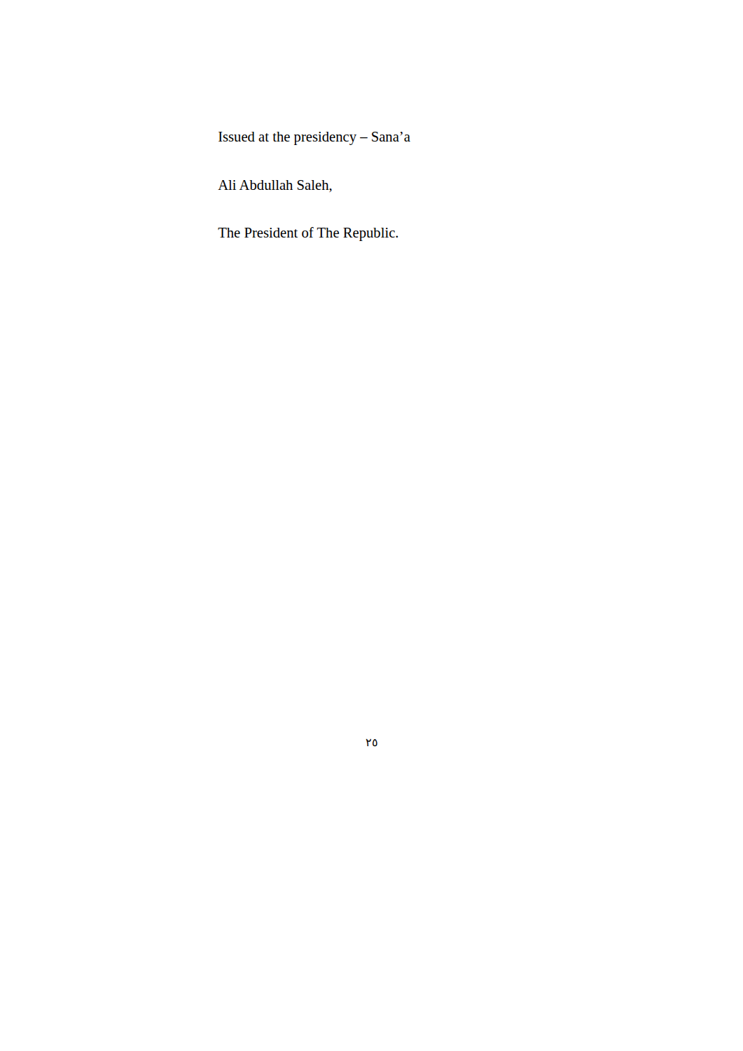Issued at the presidency – Sana’a
Ali Abdullah Saleh,
The President of The Republic.
٢٥